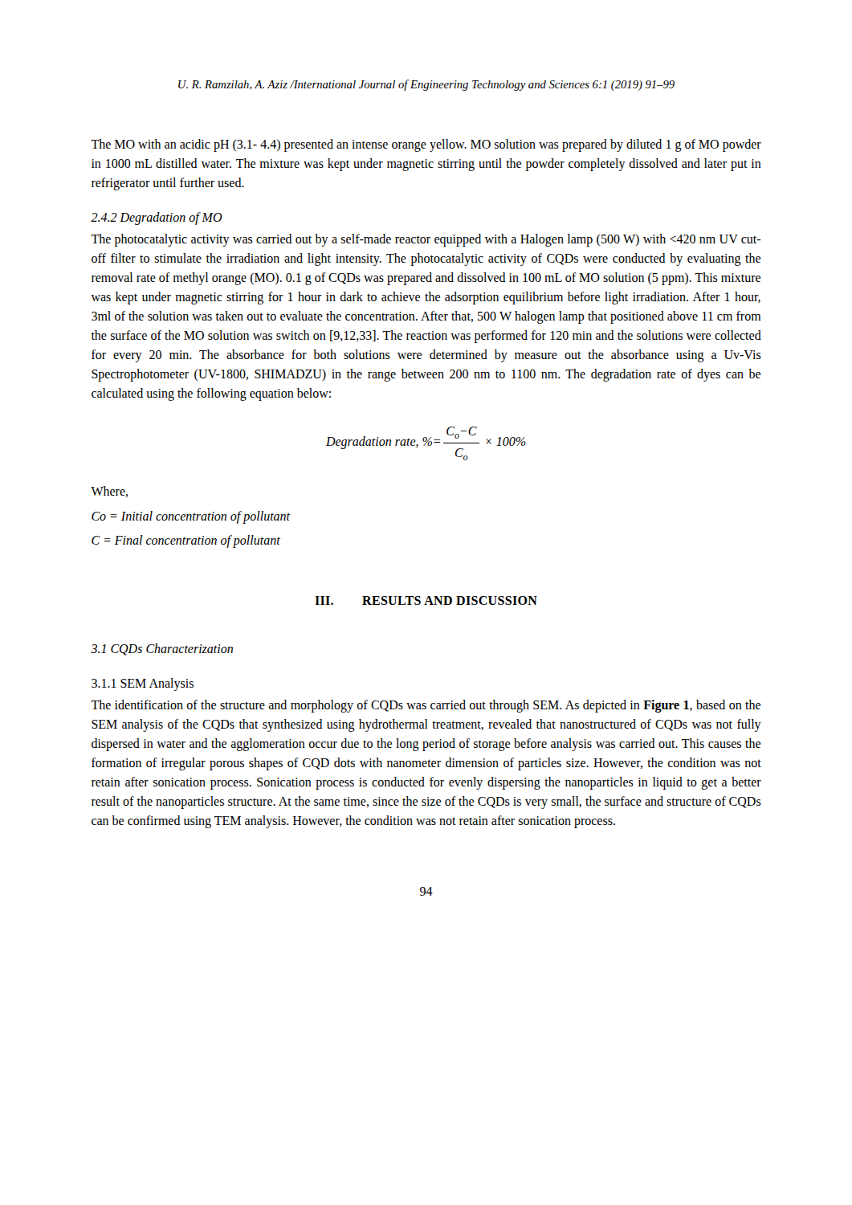U. R. Ramzilah, A. Aziz /International Journal of Engineering Technology and Sciences 6:1 (2019) 91–99
The MO with an acidic pH (3.1- 4.4) presented an intense orange yellow. MO solution was prepared by diluted 1 g of MO powder in 1000 mL distilled water. The mixture was kept under magnetic stirring until the powder completely dissolved and later put in refrigerator until further used.
2.4.2 Degradation of MO
The photocatalytic activity was carried out by a self-made reactor equipped with a Halogen lamp (500 W) with <420 nm UV cut- off filter to stimulate the irradiation and light intensity. The photocatalytic activity of CQDs were conducted by evaluating the removal rate of methyl orange (MO). 0.1 g of CQDs was prepared and dissolved in 100 mL of MO solution (5 ppm). This mixture was kept under magnetic stirring for 1 hour in dark to achieve the adsorption equilibrium before light irradiation. After 1 hour, 3ml of the solution was taken out to evaluate the concentration. After that, 500 W halogen lamp that positioned above 11 cm from the surface of the MO solution was switch on [9,12,33]. The reaction was performed for 120 min and the solutions were collected for every 20 min. The absorbance for both solutions were determined by measure out the absorbance using a Uv-Vis Spectrophotometer (UV-1800, SHIMADZU) in the range between 200 nm to 1100 nm. The degradation rate of dyes can be calculated using the following equation below:
Degradation rate, %=Co−C Co × 100%
Where,
Co = Initial concentration of pollutant
C = Final concentration of pollutant
III. RESULTS AND DISCUSSION
3.1 CQDs Characterization
3.1.1 SEM Analysis
The identification of the structure and morphology of CQDs was carried out through SEM. As depicted in Figure 1, based on the SEM analysis of the CQDs that synthesized using hydrothermal treatment, revealed that nanostructured of CQDs was not fully dispersed in water and the agglomeration occur due to the long period of storage before analysis was carried out. This causes the formation of irregular porous shapes of CQD dots with nanometer dimension of particles size. However, the condition was not retain after sonication process. Sonication process is conducted for evenly dispersing the nanoparticles in liquid to get a better result of the nanoparticles structure. At the same time, since the size of the CQDs is very small, the surface and structure of CQDs can be confirmed using TEM analysis. However, the condition was not retain after sonication process.
94